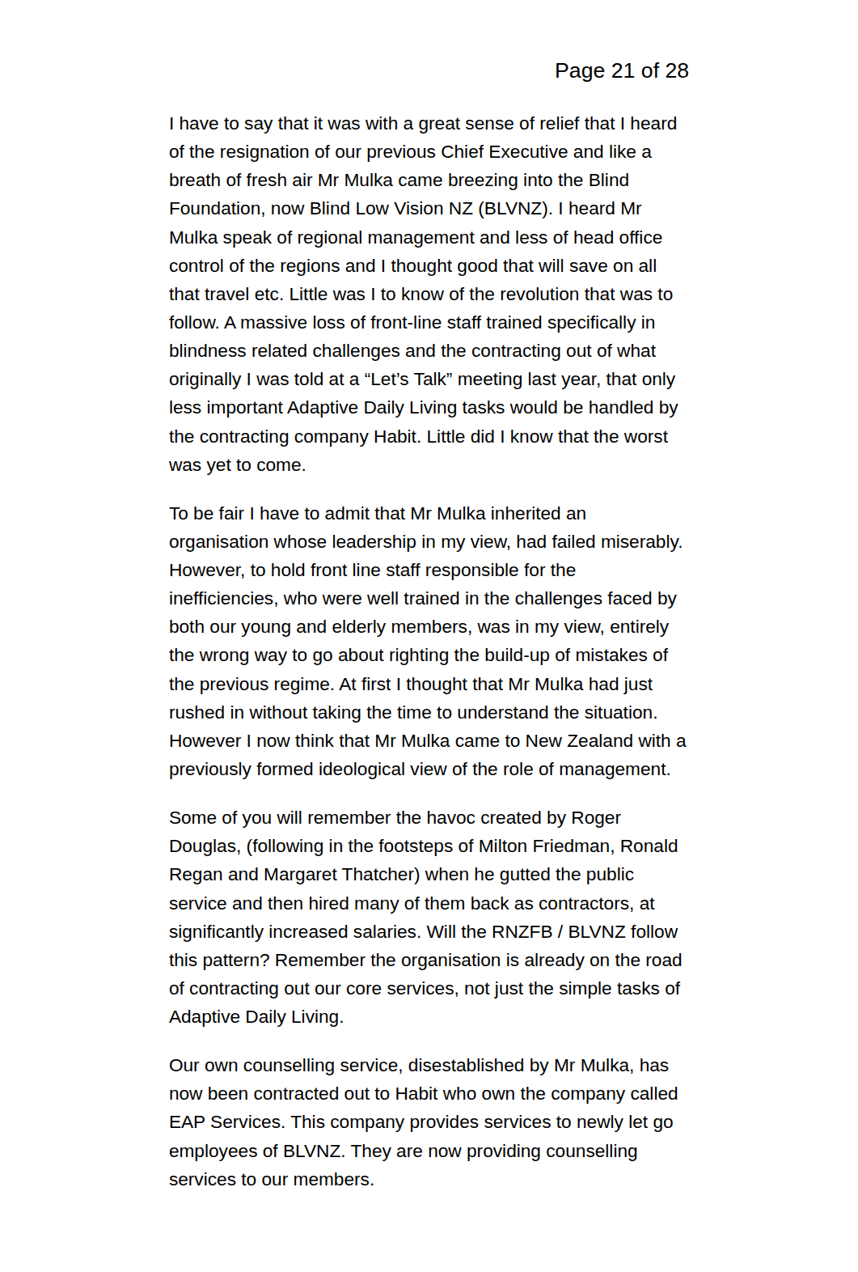Page 21 of 28
I have to say that it was with a great sense of relief that I heard of the resignation of our previous Chief Executive and like a breath of fresh air Mr Mulka came breezing into the Blind Foundation, now Blind Low Vision NZ (BLVNZ). I heard Mr Mulka speak of regional management and less of head office control of the regions and I thought good that will save on all that travel etc. Little was I to know of the revolution that was to follow. A massive loss of front-line staff trained specifically in blindness related challenges and the contracting out of what originally I was told at a “Let’s Talk” meeting last year, that only less important Adaptive Daily Living tasks would be handled by the contracting company Habit. Little did I know that the worst was yet to come.
To be fair I have to admit that Mr Mulka inherited an organisation whose leadership in my view, had failed miserably. However, to hold front line staff responsible for the inefficiencies, who were well trained in the challenges faced by both our young and elderly members, was in my view, entirely the wrong way to go about righting the build-up of mistakes of the previous regime. At first I thought that Mr Mulka had just rushed in without taking the time to understand the situation. However I now think that Mr Mulka came to New Zealand with a previously formed ideological view of the role of management.
Some of you will remember the havoc created by Roger Douglas, (following in the footsteps of Milton Friedman, Ronald Regan and Margaret Thatcher) when he gutted the public service and then hired many of them back as contractors, at significantly increased salaries. Will the RNZFB / BLVNZ follow this pattern? Remember the organisation is already on the road of contracting out our core services, not just the simple tasks of Adaptive Daily Living.
Our own counselling service, disestablished by Mr Mulka, has now been contracted out to Habit who own the company called EAP Services. This company provides services to newly let go employees of BLVNZ. They are now providing counselling services to our members.